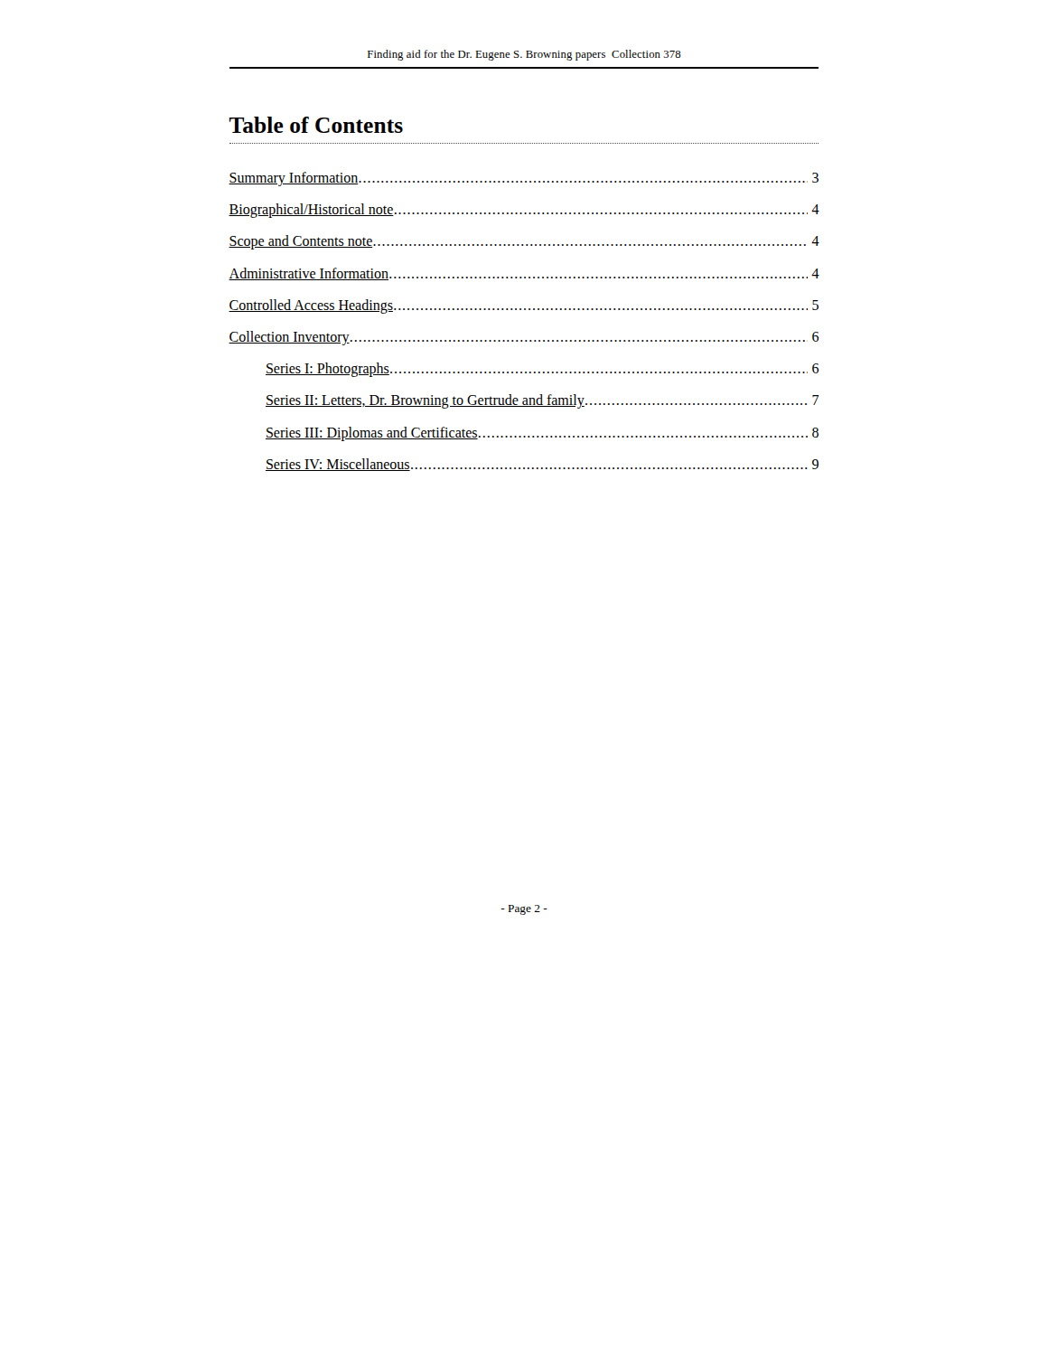Finding aid for the Dr. Eugene S. Browning papers Collection 378
Table of Contents
Summary Information .................................................................................................................................. 3
Biographical/Historical note ............................................................................................................. 4
Scope and Contents note ................................................................................................................ 4
Administrative Information ............................................................................................................. 4
Controlled Access Headings ............................................................................................................ 5
Collection Inventory ....................................................................................................................... 6
Series I: Photographs ................................................................................................................. 6
Series II: Letters, Dr. Browning to Gertrude and family ....................................................................... 7
Series III: Diplomas and Certificates ..................................................................................................... 8
Series IV: Miscellaneous ............................................................................................................. 9
- Page 2 -